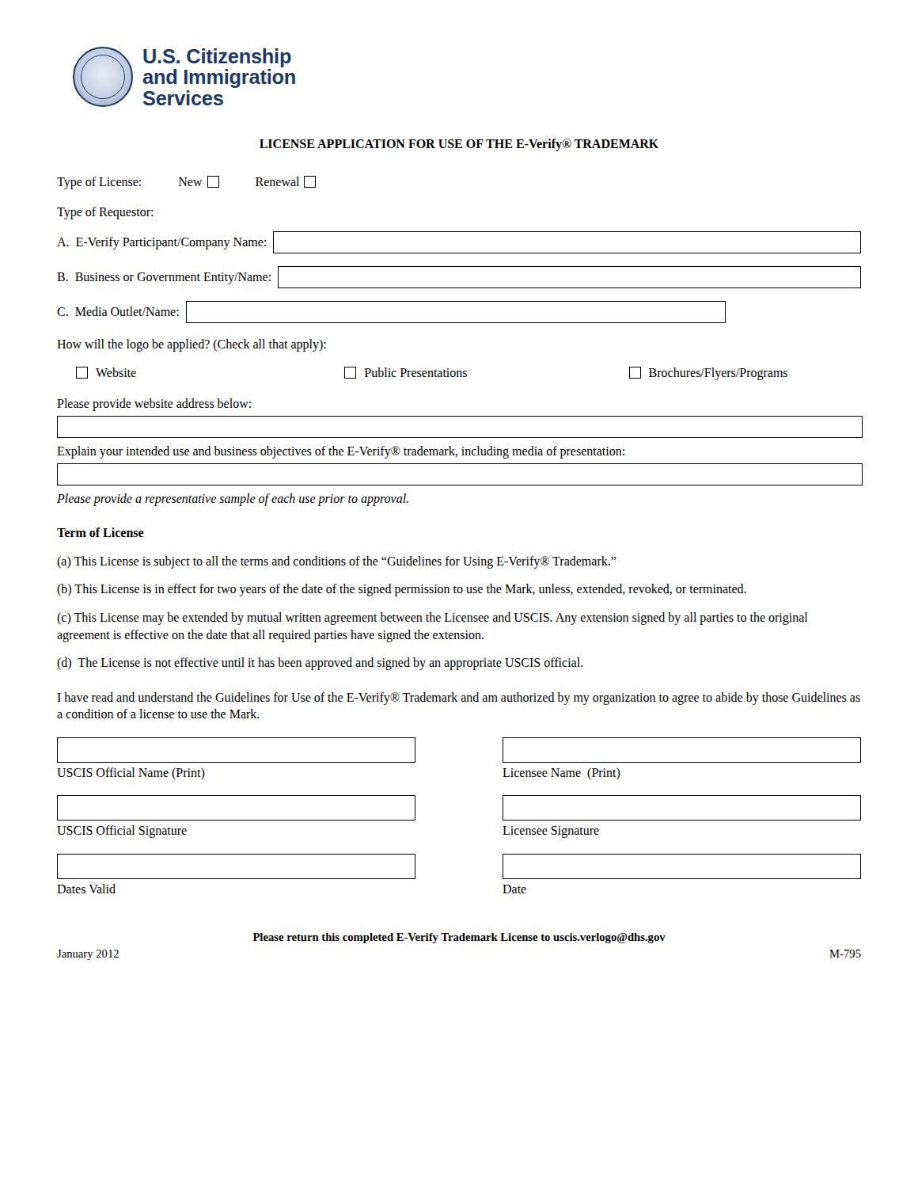U.S. Citizenship
and Immigration
Services
LICENSE APPLICATION FOR USE OF THE E-Verify® TRADEMARK
Type of License: New Renewal
Type of Requestor:
A. E-Verify Participant/Company Name:
B. Business or Government Entity/Name:
C. Media Outlet/Name:
How will the logo be applied? (Check all that apply):
Website Public Presentations Brochures/Flyers/Programs
Please provide website address below:
Explain your intended use and business objectives of the E-Verify® trademark, including media of presentation:
Please provide a representative sample of each use prior to approval.
Term of License
(a) This License is subject to all the terms and conditions of the “Guidelines for Using E-Verify® Trademark.”
(b) This License is in effect for two years of the date of the signed permission to use the Mark, unless, extended, revoked, or terminated.
(c) This License may be extended by mutual written agreement between the Licensee and USCIS. Any extension signed by all parties to the original agreement is effective on the date that all required parties have signed the extension.
(d) The License is not effective until it has been approved and signed by an appropriate USCIS official.
I have read and understand the Guidelines for Use of the E-Verify® Trademark and am authorized by my organization to agree to abide by those Guidelines as a condition of a license to use the Mark.
USCIS Official Name (Print)
USCIS Official Signature
Dates Valid
Licensee Name (Print)
Licensee Signature
Date
Please return this completed E-Verify Trademark License to uscis.verlogo@dhs.gov
January 2012 M-795